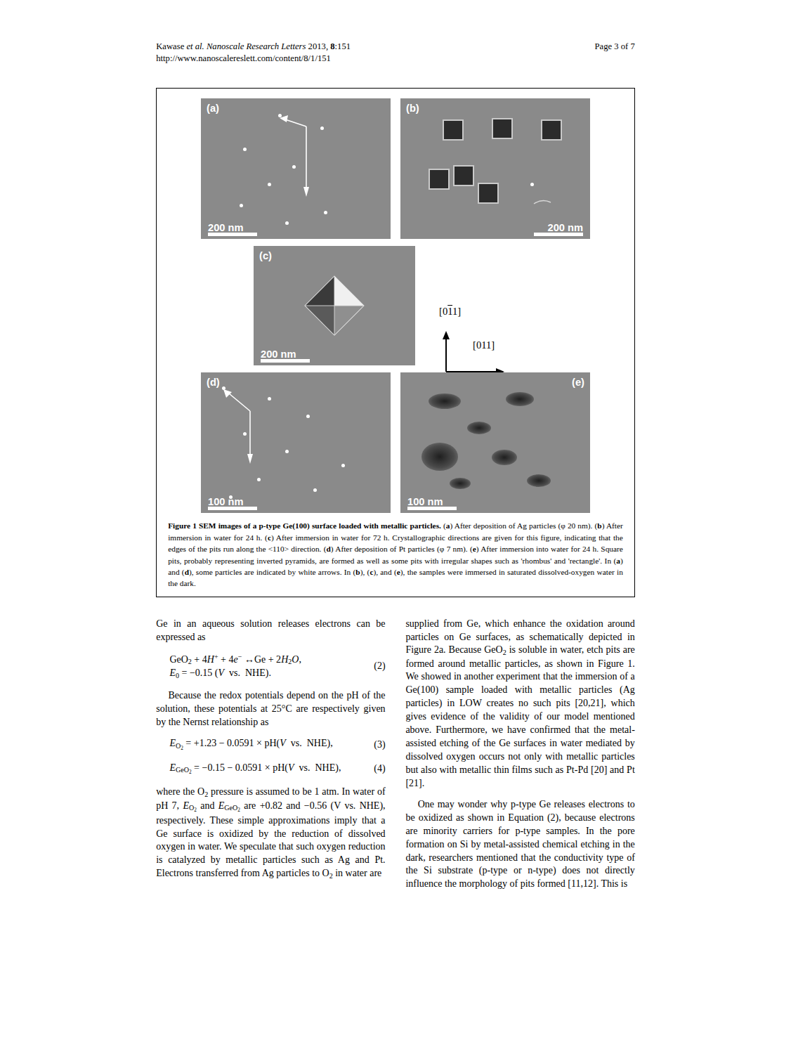Kawase et al. Nanoscale Research Letters 2013, 8:151
http://www.nanoscalereslett.com/content/8/1/151
Page 3 of 7
(a) 200 nm
(b) 200 nm
(c) 200 nm
[011] [011]
(d) 100 nm
(e) 100 nm
Figure 1 SEM images of a p-type Ge(100) surface loaded with metallic particles. (a) After deposition of Ag particles (φ 20 nm). (b) After immersion in water for 24 h. (c) After immersion in water for 72 h. Crystallographic directions are given for this figure, indicating that the edges of the pits run along the <110> direction. (d) After deposition of Pt particles (φ 7 nm). (e) After immersion into water for 24 h. Square pits, probably representing inverted pyramids, are formed as well as some pits with irregular shapes such as 'rhombus' and 'rectangle'. In (a) and (d), some particles are indicated by white arrows. In (b), (c), and (e), the samples were immersed in saturated dissolved-oxygen water in the dark.
Ge in an aqueous solution releases electrons can be expressed as
GeO2 + 4H+ + 4e− ↔Ge + 2H2O, E0 = −0.15 (V vs. NHE). (2)
Because the redox potentials depend on the pH of the solution, these potentials at 25°C are respectively given by the Nernst relationship as
EO2 = +1.23 − 0.0591 × pH(V vs. NHE), (3)
EGeO2 = −0.15 − 0.0591 × pH(V vs. NHE), (4)
where the O2 pressure is assumed to be 1 atm. In water of pH 7, EO2 and EGeO2 are +0.82 and −0.56 (V vs. NHE), respectively. These simple approximations imply that a Ge surface is oxidized by the reduction of dissolved oxygen in water. We speculate that such oxygen reduction is catalyzed by metallic particles such as Ag and Pt. Electrons transferred from Ag particles to O2 in water are
supplied from Ge, which enhance the oxidation around particles on Ge surfaces, as schematically depicted in Figure 2a. Because GeO2 is soluble in water, etch pits are formed around metallic particles, as shown in Figure 1. We showed in another experiment that the immersion of a Ge(100) sample loaded with metallic particles (Ag particles) in LOW creates no such pits [20,21], which gives evidence of the validity of our model mentioned above. Furthermore, we have confirmed that the metal-assisted etching of the Ge surfaces in water mediated by dissolved oxygen occurs not only with metallic particles but also with metallic thin films such as Pt-Pd [20] and Pt [21].
One may wonder why p-type Ge releases electrons to be oxidized as shown in Equation (2), because electrons are minority carriers for p-type samples. In the pore formation on Si by metal-assisted chemical etching in the dark, researchers mentioned that the conductivity type of the Si substrate (p-type or n-type) does not directly influence the morphology of pits formed [11,12]. This is